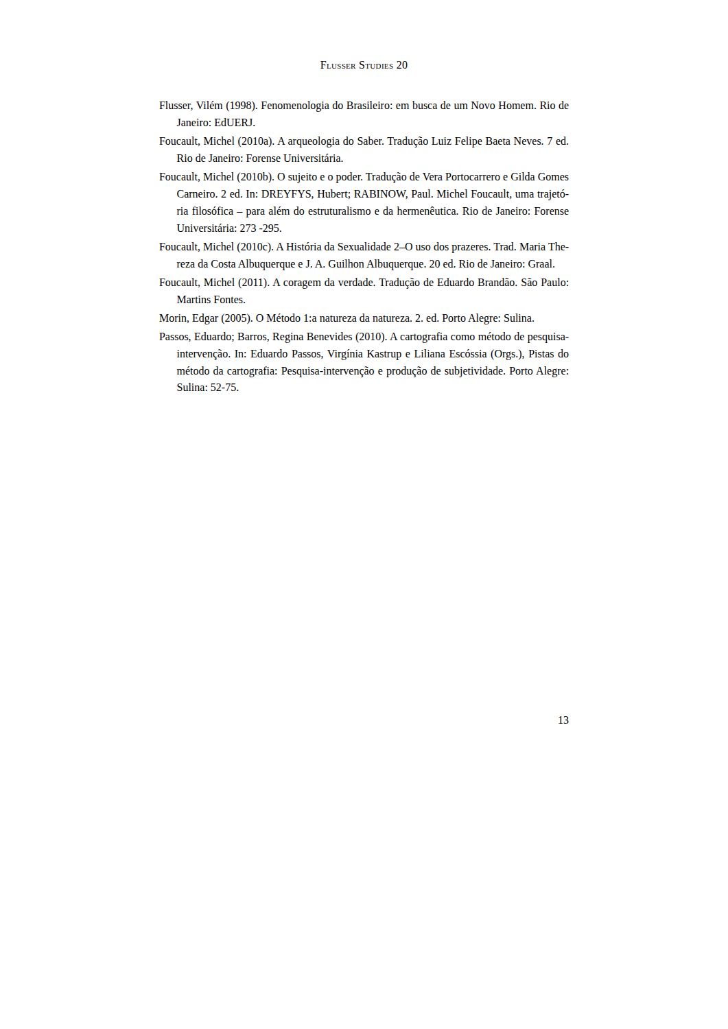Flusser Studies 20
Flusser, Vilém (1998). Fenomenologia do Brasileiro: em busca de um Novo Homem. Rio de Janeiro: EdUERJ.
Foucault, Michel (2010a). A arqueologia do Saber. Tradução Luiz Felipe Baeta Neves. 7 ed. Rio de Janeiro: Forense Universitária.
Foucault, Michel (2010b). O sujeito e o poder. Tradução de Vera Portocarrero e Gilda Gomes Carneiro. 2 ed. In: DREYFYS, Hubert; RABINOW, Paul. Michel Foucault, uma trajetória filosófica – para além do estruturalismo e da hermenêutica. Rio de Janeiro: Forense Universitária: 273 -295.
Foucault, Michel (2010c). A História da Sexualidade 2–O uso dos prazeres. Trad. Maria Thereza da Costa Albuquerque e J. A. Guilhon Albuquerque. 20 ed. Rio de Janeiro: Graal.
Foucault, Michel (2011). A coragem da verdade. Tradução de Eduardo Brandão. São Paulo: Martins Fontes.
Morin, Edgar (2005). O Método 1:a natureza da natureza. 2. ed. Porto Alegre: Sulina.
Passos, Eduardo; Barros, Regina Benevides (2010). A cartografia como método de pesquisa-intervenção. In: Eduardo Passos, Virgínia Kastrup e Liliana Escóssia (Orgs.), Pistas do método da cartografia: Pesquisa-intervenção e produção de subjetividade. Porto Alegre: Sulina: 52-75.
13